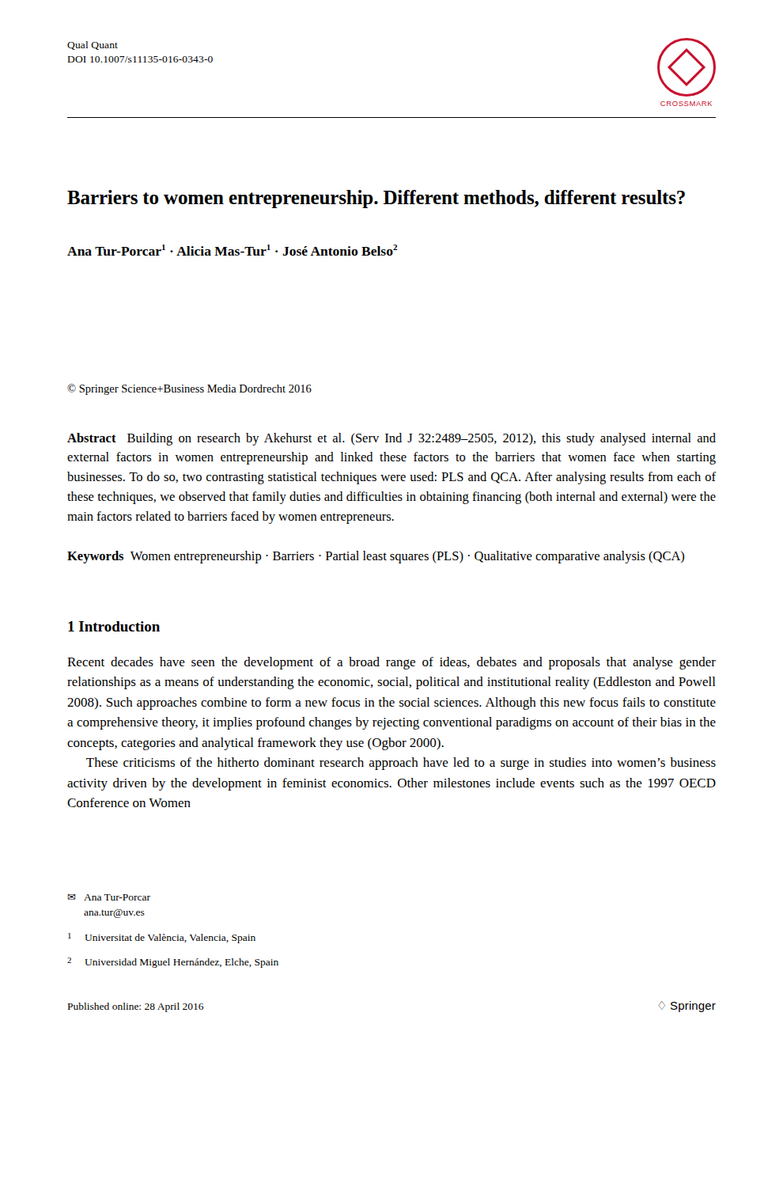Qual Quant
DOI 10.1007/s11135-016-0343-0
CrossMark
Barriers to women entrepreneurship. Different methods, different results?
Ana Tur-Porcar1 · Alicia Mas-Tur1 · José Antonio Belso2
© Springer Science+Business Media Dordrecht 2016
Abstract Building on research by Akehurst et al. (Serv Ind J 32:2489–2505, 2012), this study analysed internal and external factors in women entrepreneurship and linked these factors to the barriers that women face when starting businesses. To do so, two contrasting statistical techniques were used: PLS and QCA. After analysing results from each of these techniques, we observed that family duties and difficulties in obtaining financing (both internal and external) were the main factors related to barriers faced by women entrepreneurs.
Keywords Women entrepreneurship · Barriers · Partial least squares (PLS) · Qualitative comparative analysis (QCA)
1 Introduction
Recent decades have seen the development of a broad range of ideas, debates and proposals that analyse gender relationships as a means of understanding the economic, social, political and institutional reality (Eddleston and Powell 2008). Such approaches combine to form a new focus in the social sciences. Although this new focus fails to constitute a comprehensive theory, it implies profound changes by rejecting conventional paradigms on account of their bias in the concepts, categories and analytical framework they use (Ogbor 2000).
These criticisms of the hitherto dominant research approach have led to a surge in studies into women’s business activity driven by the development in feminist economics. Other milestones include events such as the 1997 OECD Conference on Women
✉ Ana Tur-Porcar
ana.tur@uv.es
1 Universitat de València, Valencia, Spain
2 Universidad Miguel Hernández, Elche, Spain
Published online: 28 April 2016
♢Springer